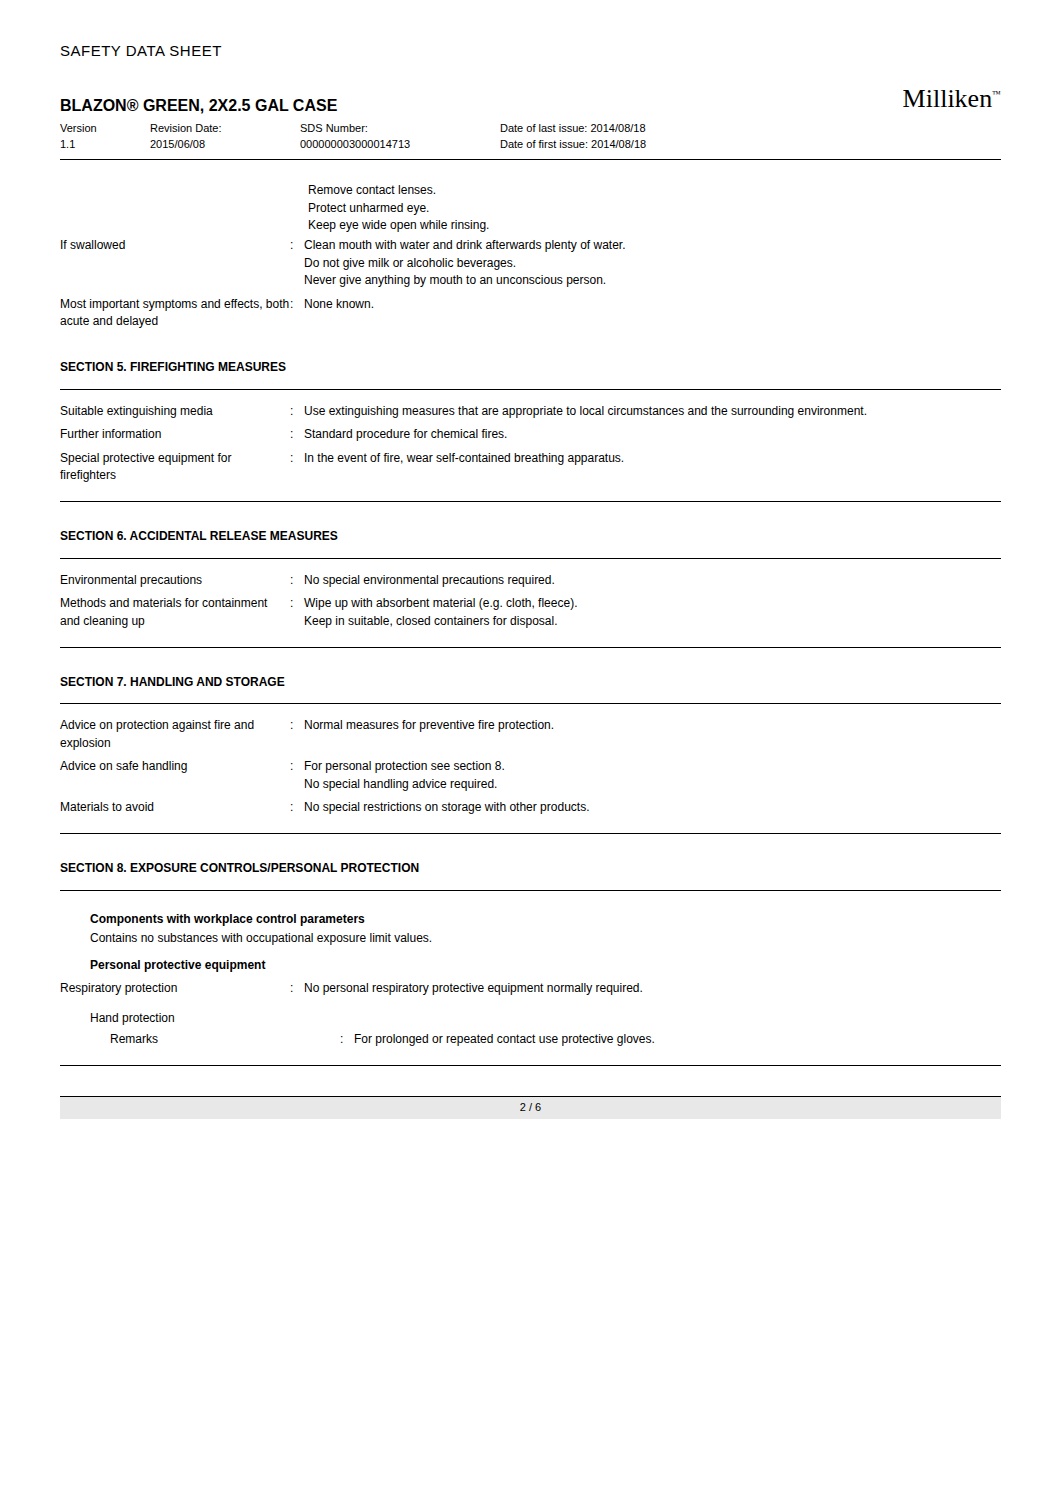SAFETY DATA SHEET
BLAZON® GREEN, 2X2.5 GAL CASE
Milliken™
Version 1.1
Revision Date: 2015/06/08
SDS Number: 000000003000014713
Date of last issue: 2014/08/18 Date of first issue: 2014/08/18
Remove contact lenses.
Protect unharmed eye.
Keep eye wide open while rinsing.
| If swallowed | : | Clean mouth with water and drink afterwards plenty of water. Do not give milk or alcoholic beverages. Never give anything by mouth to an unconscious person. |
| Most important symptoms and effects, both acute and delayed | : | None known. |
SECTION 5. FIREFIGHTING MEASURES
| Suitable extinguishing media | : | Use extinguishing measures that are appropriate to local circumstances and the surrounding environment. |
| Further information | : | Standard procedure for chemical fires. |
| Special protective equipment for firefighters | : | In the event of fire, wear self-contained breathing apparatus. |
SECTION 6. ACCIDENTAL RELEASE MEASURES
| Environmental precautions | : | No special environmental precautions required. |
| Methods and materials for containment and cleaning up | : | Wipe up with absorbent material (e.g. cloth, fleece). Keep in suitable, closed containers for disposal. |
SECTION 7. HANDLING AND STORAGE
| Advice on protection against fire and explosion | : | Normal measures for preventive fire protection. |
| Advice on safe handling | : | For personal protection see section 8. No special handling advice required. |
| Materials to avoid | : | No special restrictions on storage with other products. |
SECTION 8. EXPOSURE CONTROLS/PERSONAL PROTECTION
Components with workplace control parameters
Contains no substances with occupational exposure limit values.
Personal protective equipment
| Respiratory protection | : | No personal respiratory protective equipment normally required. |
Hand protection
| Remarks | : | For prolonged or repeated contact use protective gloves. |
2 / 6